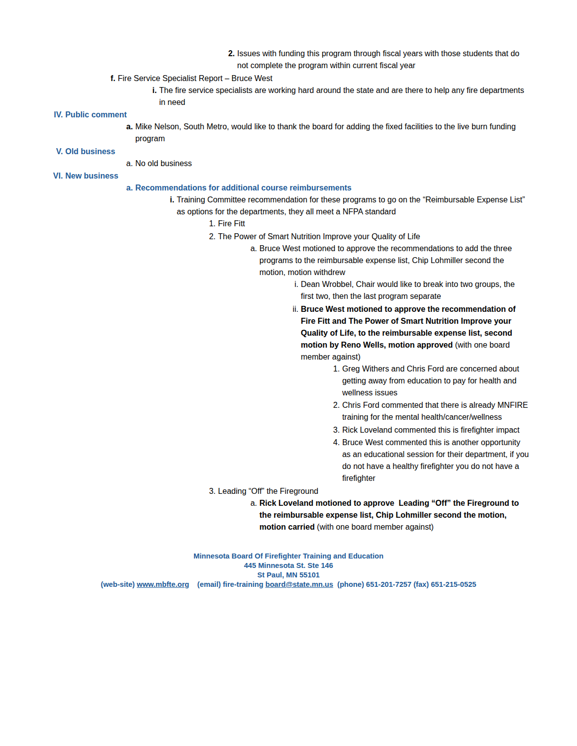2. Issues with funding this program through fiscal years with those students that do not complete the program within current fiscal year
f. Fire Service Specialist Report – Bruce West
i. The fire service specialists are working hard around the state and are there to help any fire departments in need
IV. Public comment
a. Mike Nelson, South Metro, would like to thank the board for adding the fixed facilities to the live burn funding program
V. Old business
a. No old business
VI. New business
a. Recommendations for additional course reimbursements
i. Training Committee recommendation for these programs to go on the “Reimbursable Expense List” as options for the departments, they all meet a NFPA standard
1. Fire Fitt
2. The Power of Smart Nutrition Improve your Quality of Life
a. Bruce West motioned to approve the recommendations to add the three programs to the reimbursable expense list, Chip Lohmiller second the motion, motion withdrew
i. Dean Wrobbel, Chair would like to break into two groups, the first two, then the last program separate
ii. Bruce West motioned to approve the recommendation of Fire Fitt and The Power of Smart Nutrition Improve your Quality of Life, to the reimbursable expense list, second motion by Reno Wells, motion approved (with one board member against)
1. Greg Withers and Chris Ford are concerned about getting away from education to pay for health and wellness issues
2. Chris Ford commented that there is already MNFIRE training for the mental health/cancer/wellness
3. Rick Loveland commented this is firefighter impact
4. Bruce West commented this is another opportunity as an educational session for their department, if you do not have a healthy firefighter you do not have a firefighter
3. Leading “Off” the Fireground
a. Rick Loveland motioned to approve Leading “Off” the Fireground to the reimbursable expense list, Chip Lohmiller second the motion, motion carried (with one board member against)
Minnesota Board Of Firefighter Training and Education
445 Minnesota St. Ste 146
St Paul, MN 55101
(web-site) www.mbfte.org (email) fire-training board@state.mn.us (phone) 651-201-7257 (fax) 651-215-0525